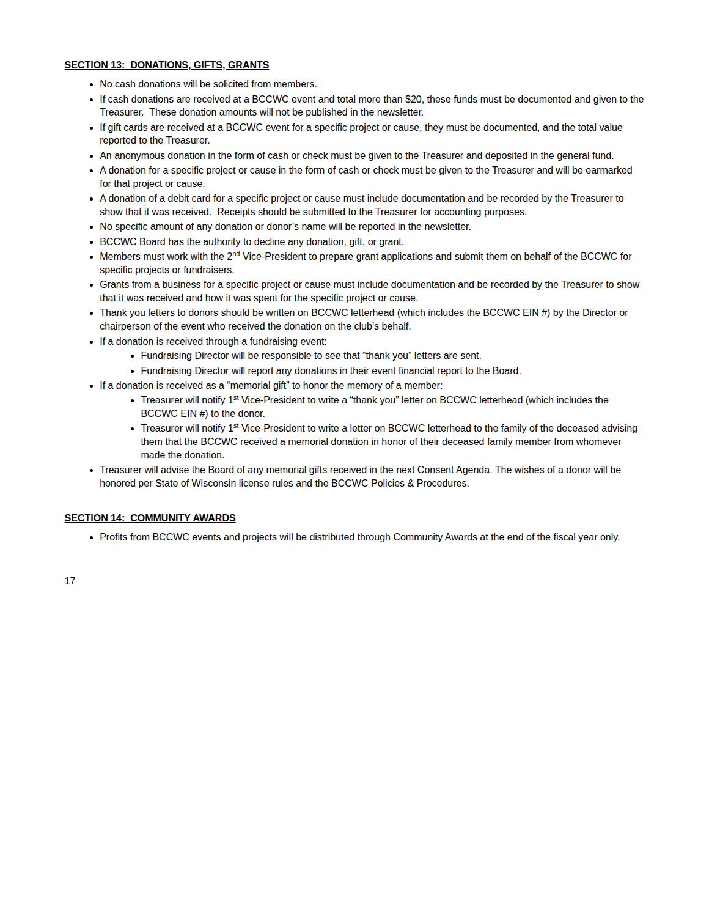SECTION 13: DONATIONS, GIFTS, GRANTS
No cash donations will be solicited from members.
If cash donations are received at a BCCWC event and total more than $20, these funds must be documented and given to the Treasurer. These donation amounts will not be published in the newsletter.
If gift cards are received at a BCCWC event for a specific project or cause, they must be documented, and the total value reported to the Treasurer.
An anonymous donation in the form of cash or check must be given to the Treasurer and deposited in the general fund.
A donation for a specific project or cause in the form of cash or check must be given to the Treasurer and will be earmarked for that project or cause.
A donation of a debit card for a specific project or cause must include documentation and be recorded by the Treasurer to show that it was received. Receipts should be submitted to the Treasurer for accounting purposes.
No specific amount of any donation or donor’s name will be reported in the newsletter.
BCCWC Board has the authority to decline any donation, gift, or grant.
Members must work with the 2nd Vice-President to prepare grant applications and submit them on behalf of the BCCWC for specific projects or fundraisers.
Grants from a business for a specific project or cause must include documentation and be recorded by the Treasurer to show that it was received and how it was spent for the specific project or cause.
Thank you letters to donors should be written on BCCWC letterhead (which includes the BCCWC EIN #) by the Director or chairperson of the event who received the donation on the club’s behalf.
If a donation is received through a fundraising event:
Fundraising Director will be responsible to see that “thank you” letters are sent.
Fundraising Director will report any donations in their event financial report to the Board.
If a donation is received as a “memorial gift” to honor the memory of a member:
Treasurer will notify 1st Vice-President to write a “thank you” letter on BCCWC letterhead (which includes the BCCWC EIN #) to the donor.
Treasurer will notify 1st Vice-President to write a letter on BCCWC letterhead to the family of the deceased advising them that the BCCWC received a memorial donation in honor of their deceased family member from whomever made the donation.
Treasurer will advise the Board of any memorial gifts received in the next Consent Agenda. The wishes of a donor will be honored per State of Wisconsin license rules and the BCCWC Policies & Procedures.
SECTION 14: COMMUNITY AWARDS
Profits from BCCWC events and projects will be distributed through Community Awards at the end of the fiscal year only.
17